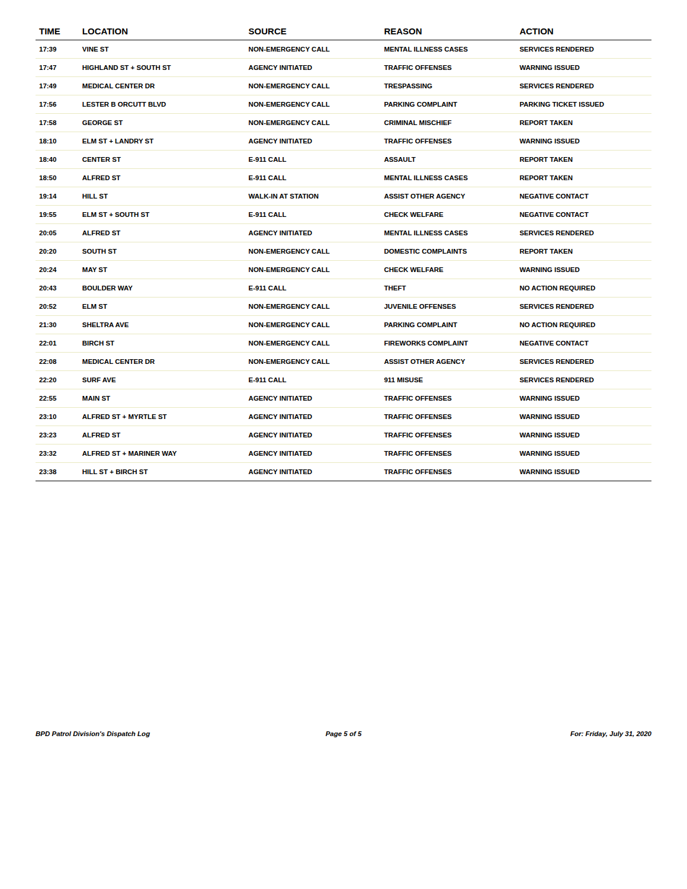| TIME | LOCATION | SOURCE | REASON | ACTION |
| --- | --- | --- | --- | --- |
| 17:39 | VINE ST | NON-EMERGENCY CALL | MENTAL ILLNESS CASES | SERVICES RENDERED |
| 17:47 | HIGHLAND ST + SOUTH ST | AGENCY INITIATED | TRAFFIC OFFENSES | WARNING ISSUED |
| 17:49 | MEDICAL CENTER DR | NON-EMERGENCY CALL | TRESPASSING | SERVICES RENDERED |
| 17:56 | LESTER B ORCUTT BLVD | NON-EMERGENCY CALL | PARKING COMPLAINT | PARKING TICKET ISSUED |
| 17:58 | GEORGE ST | NON-EMERGENCY CALL | CRIMINAL MISCHIEF | REPORT TAKEN |
| 18:10 | ELM ST + LANDRY ST | AGENCY INITIATED | TRAFFIC OFFENSES | WARNING ISSUED |
| 18:40 | CENTER ST | E-911 CALL | ASSAULT | REPORT TAKEN |
| 18:50 | ALFRED ST | E-911 CALL | MENTAL ILLNESS CASES | REPORT TAKEN |
| 19:14 | HILL ST | WALK-IN AT STATION | ASSIST OTHER AGENCY | NEGATIVE CONTACT |
| 19:55 | ELM ST + SOUTH ST | E-911 CALL | CHECK WELFARE | NEGATIVE CONTACT |
| 20:05 | ALFRED ST | AGENCY INITIATED | MENTAL ILLNESS CASES | SERVICES RENDERED |
| 20:20 | SOUTH ST | NON-EMERGENCY CALL | DOMESTIC COMPLAINTS | REPORT TAKEN |
| 20:24 | MAY ST | NON-EMERGENCY CALL | CHECK WELFARE | WARNING ISSUED |
| 20:43 | BOULDER WAY | E-911 CALL | THEFT | NO ACTION REQUIRED |
| 20:52 | ELM ST | NON-EMERGENCY CALL | JUVENILE OFFENSES | SERVICES RENDERED |
| 21:30 | SHELTRA AVE | NON-EMERGENCY CALL | PARKING COMPLAINT | NO ACTION REQUIRED |
| 22:01 | BIRCH ST | NON-EMERGENCY CALL | FIREWORKS COMPLAINT | NEGATIVE CONTACT |
| 22:08 | MEDICAL CENTER DR | NON-EMERGENCY CALL | ASSIST OTHER AGENCY | SERVICES RENDERED |
| 22:20 | SURF AVE | E-911 CALL | 911 MISUSE | SERVICES RENDERED |
| 22:55 | MAIN ST | AGENCY INITIATED | TRAFFIC OFFENSES | WARNING ISSUED |
| 23:10 | ALFRED ST + MYRTLE ST | AGENCY INITIATED | TRAFFIC OFFENSES | WARNING ISSUED |
| 23:23 | ALFRED ST | AGENCY INITIATED | TRAFFIC OFFENSES | WARNING ISSUED |
| 23:32 | ALFRED ST + MARINER WAY | AGENCY INITIATED | TRAFFIC OFFENSES | WARNING ISSUED |
| 23:38 | HILL ST + BIRCH ST | AGENCY INITIATED | TRAFFIC OFFENSES | WARNING ISSUED |
BPD Patrol Division's Dispatch Log
Page 5 of 5
For: Friday, July 31, 2020